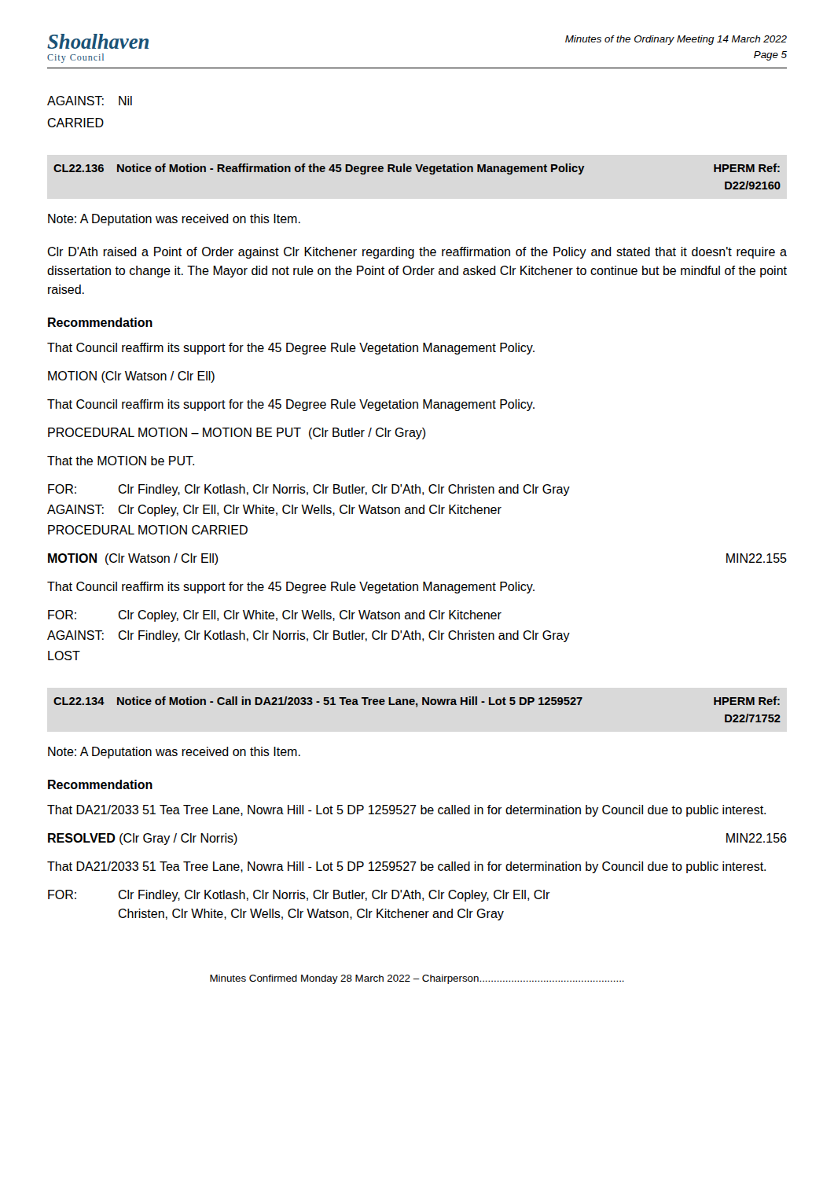ShoalhavenCity Council
Minutes of the Ordinary Meeting 14 March 2022
Page 5
AGAINST: Nil
CARRIED
CL22.136 Notice of Motion - Reaffirmation of the 45 Degree Rule Vegetation Management Policy
HPERM Ref:
D22/92160
Note: A Deputation was received on this Item.
Clr D'Ath raised a Point of Order against Clr Kitchener regarding the reaffirmation of the Policy and stated that it doesn't require a dissertation to change it. The Mayor did not rule on the Point of Order and asked Clr Kitchener to continue but be mindful of the point raised.
Recommendation
That Council reaffirm its support for the 45 Degree Rule Vegetation Management Policy.
MOTION (Clr Watson / Clr Ell)
That Council reaffirm its support for the 45 Degree Rule Vegetation Management Policy.
PROCEDURAL MOTION – MOTION BE PUT (Clr Butler / Clr Gray)
That the MOTION be PUT.
FOR: Clr Findley, Clr Kotlash, Clr Norris, Clr Butler, Clr D'Ath, Clr Christen and Clr Gray
AGAINST: Clr Copley, Clr Ell, Clr White, Clr Wells, Clr Watson and Clr Kitchener
PROCEDURAL MOTION CARRIED
MOTION (Clr Watson / Clr Ell)MIN22.155
That Council reaffirm its support for the 45 Degree Rule Vegetation Management Policy.
FOR: Clr Copley, Clr Ell, Clr White, Clr Wells, Clr Watson and Clr Kitchener
AGAINST: Clr Findley, Clr Kotlash, Clr Norris, Clr Butler, Clr D'Ath, Clr Christen and Clr Gray
LOST
CL22.134 Notice of Motion - Call in DA21/2033 - 51 Tea Tree Lane, Nowra Hill - Lot 5 DP 1259527
HPERM Ref:
D22/71752
Note: A Deputation was received on this Item.
Recommendation
That DA21/2033 51 Tea Tree Lane, Nowra Hill - Lot 5 DP 1259527 be called in for determination by Council due to public interest.
RESOLVED (Clr Gray / Clr Norris)MIN22.156
That DA21/2033 51 Tea Tree Lane, Nowra Hill - Lot 5 DP 1259527 be called in for determination by Council due to public interest.
FOR: Clr Findley, Clr Kotlash, Clr Norris, Clr Butler, Clr D'Ath, Clr Copley, Clr Ell, ClrChristen, Clr White, Clr Wells, Clr Watson, Clr Kitchener and Clr Gray
Minutes Confirmed Monday 28 March 2022 – Chairperson..................................................